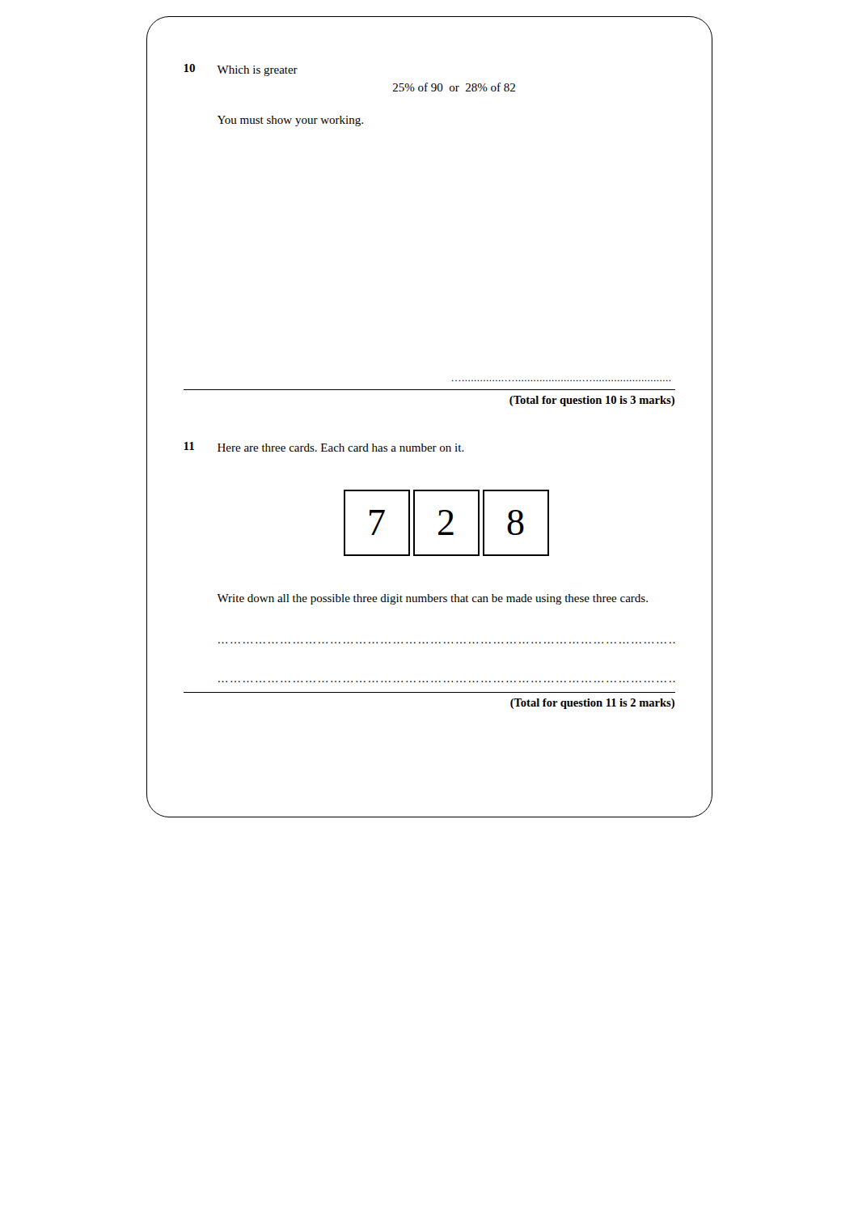10
Which is greater
25% of 90 or 28% of 82
You must show your working.
…..............…......................…..........................
(Total for question 10 is 3 marks)
11
Here are three cards. Each card has a number on it.
7
2
8
Write down all the possible three digit numbers that can be made using these three cards.
……………………………………………………………………………………………………………
……………………………………………………………………………………………………………
(Total for question 11 is 2 marks)